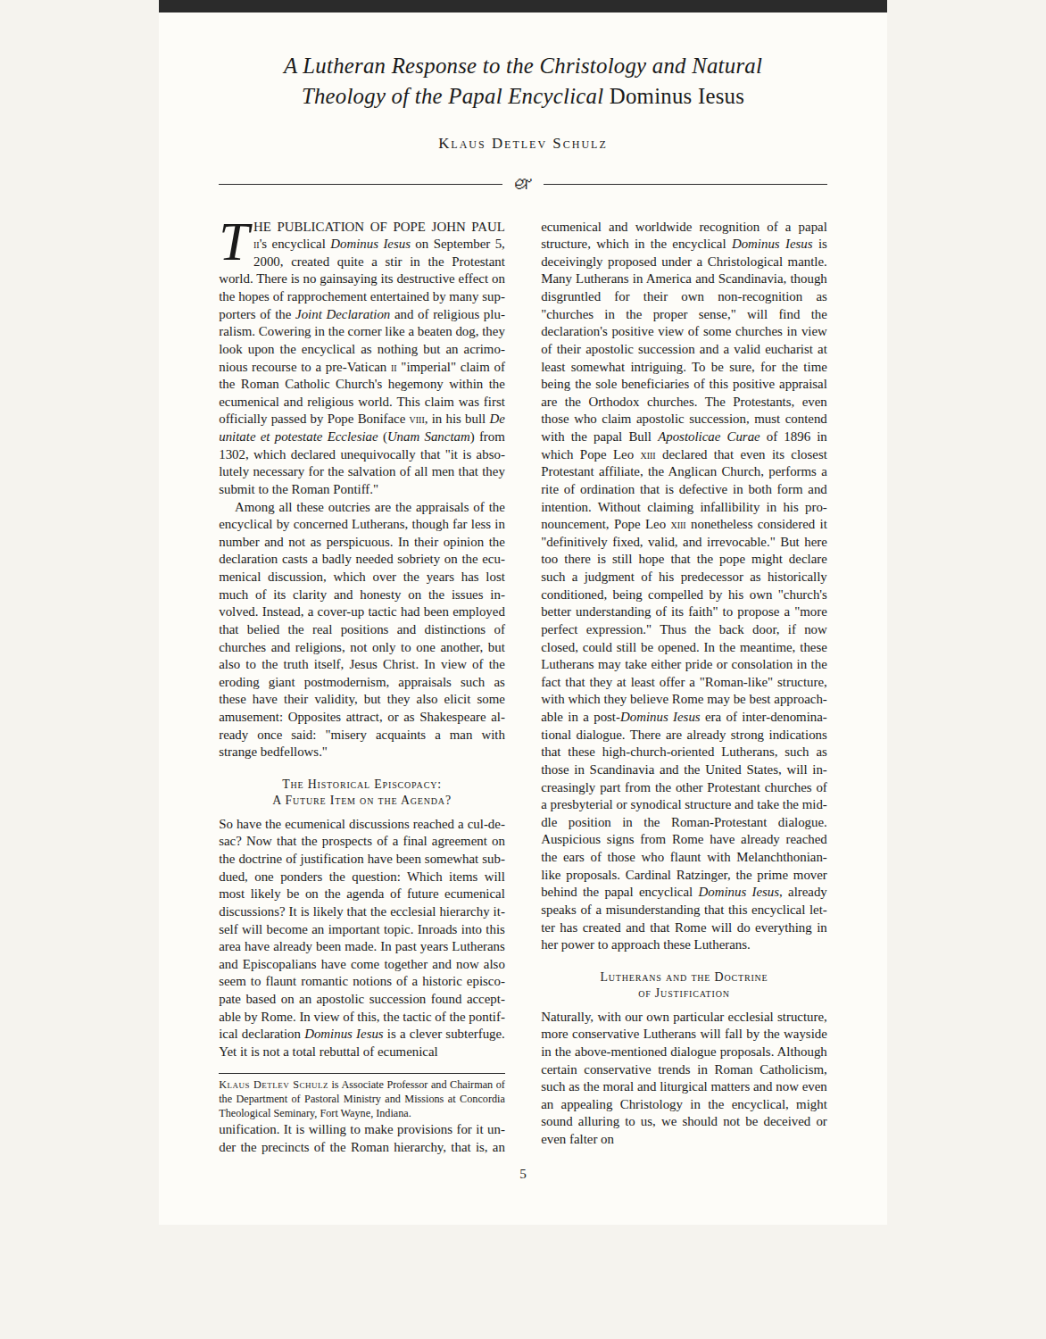A Lutheran Response to the Christology and Natural
Theology of the Papal Encyclical Dominus Iesus
Klaus Detlev Schulz
🙰
THE PUBLICATION OF POPE JOHN PAUL ii's encyclical Dominus Iesus on September 5, 2000, created quite a stir in the Protestant world. There is no gainsaying its destructive effect on the hopes of rapprochement entertained by many supporters of the Joint Declaration and of religious pluralism. Cowering in the corner like a beaten dog, they look upon the encyclical as nothing but an acrimonious recourse to a pre-Vatican ii "imperial" claim of the Roman Catholic Church's hegemony within the ecumenical and religious world. This claim was first officially passed by Pope Boniface viii, in his bull De unitate et potestate Ecclesiae (Unam Sanctam) from 1302, which declared unequivocally that "it is absolutely necessary for the salvation of all men that they submit to the Roman Pontiff."
Among all these outcries are the appraisals of the encyclical by concerned Lutherans, though far less in number and not as perspicuous. In their opinion the declaration casts a badly needed sobriety on the ecumenical discussion, which over the years has lost much of its clarity and honesty on the issues involved. Instead, a cover-up tactic had been employed that belied the real positions and distinctions of churches and religions, not only to one another, but also to the truth itself, Jesus Christ. In view of the eroding giant postmodernism, appraisals such as these have their validity, but they also elicit some amusement: Opposites attract, or as Shakespeare already once said: "misery acquaints a man with strange bedfellows."
The Historical Episcopacy:
A Future Item on the Agenda?
So have the ecumenical discussions reached a cul-de-sac? Now that the prospects of a final agreement on the doctrine of justification have been somewhat subdued, one ponders the question: Which items will most likely be on the agenda of future ecumenical discussions? It is likely that the ecclesial hierarchy itself will become an important topic. Inroads into this area have already been made. In past years Lutherans and Episcopalians have come together and now also seem to flaunt romantic notions of a historic episcopate based on an apostolic succession found acceptable by Rome. In view of this, the tactic of the pontifical declaration Dominus Iesus is a clever subterfuge. Yet it is not a total rebuttal of ecumenical
Klaus Detlev Schulz is Associate Professor and Chairman of the Department of Pastoral Ministry and Missions at Concordia Theological Seminary, Fort Wayne, Indiana.
unification. It is willing to make provisions for it under the precincts of the Roman hierarchy, that is, an ecumenical and worldwide recognition of a papal structure, which in the encyclical Dominus Iesus is deceivingly proposed under a Christological mantle. Many Lutherans in America and Scandinavia, though disgruntled for their own non-recognition as "churches in the proper sense," will find the declaration's positive view of some churches in view of their apostolic succession and a valid eucharist at least somewhat intriguing. To be sure, for the time being the sole beneficiaries of this positive appraisal are the Orthodox churches. The Protestants, even those who claim apostolic succession, must contend with the papal Bull Apostolicae Curae of 1896 in which Pope Leo xiii declared that even its closest Protestant affiliate, the Anglican Church, performs a rite of ordination that is defective in both form and intention. Without claiming infallibility in his pronouncement, Pope Leo xiii nonetheless considered it "definitively fixed, valid, and irrevocable." But here too there is still hope that the pope might declare such a judgment of his predecessor as historically conditioned, being compelled by his own "church's better understanding of its faith" to propose a "more perfect expression." Thus the back door, if now closed, could still be opened. In the meantime, these Lutherans may take either pride or consolation in the fact that they at least offer a "Roman-like" structure, with which they believe Rome may be best approachable in a post-Dominus Iesus era of inter-denominational dialogue. There are already strong indications that these high-church-oriented Lutherans, such as those in Scandinavia and the United States, will increasingly part from the other Protestant churches of a presbyterial or synodical structure and take the middle position in the Roman-Protestant dialogue. Auspicious signs from Rome have already reached the ears of those who flaunt with Melanchthonian-like proposals. Cardinal Ratzinger, the prime mover behind the papal encyclical Dominus Iesus, already speaks of a misunderstanding that this encyclical letter has created and that Rome will do everything in her power to approach these Lutherans.
Lutherans and the Doctrine
of Justification
Naturally, with our own particular ecclesial structure, more conservative Lutherans will fall by the wayside in the above-mentioned dialogue proposals. Although certain conservative trends in Roman Catholicism, such as the moral and liturgical matters and now even an appealing Christology in the encyclical, might sound alluring to us, we should not be deceived or even falter on
5